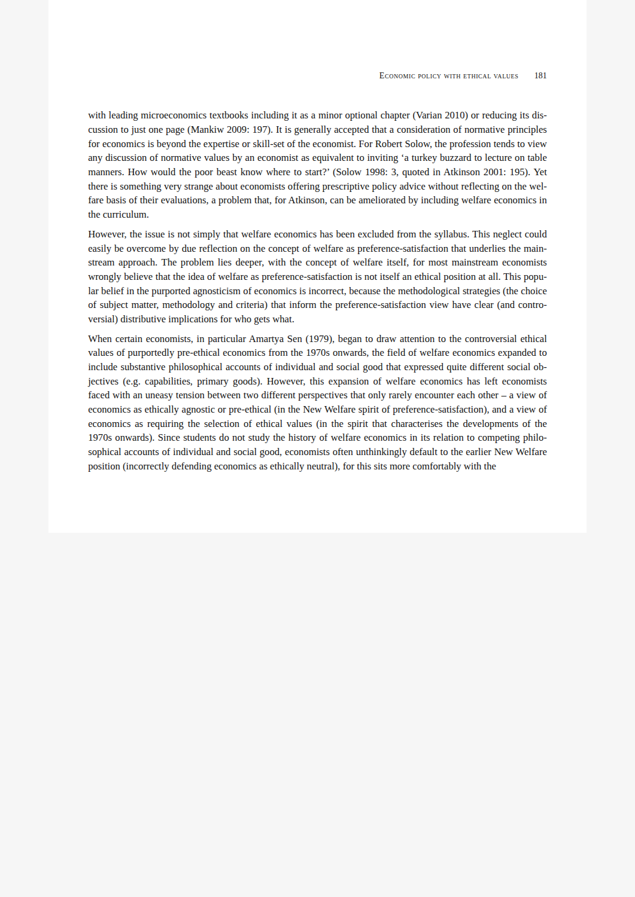Economic policy with ethical values 181
with leading microeconomics textbooks including it as a minor optional chapter (Varian 2010) or reducing its discussion to just one page (Mankiw 2009: 197). It is generally accepted that a consideration of normative principles for economics is beyond the expertise or skill-set of the economist. For Robert Solow, the profession tends to view any discussion of normative values by an economist as equivalent to inviting ‘a turkey buzzard to lecture on table manners. How would the poor beast know where to start?’ (Solow 1998: 3, quoted in Atkinson 2001: 195). Yet there is something very strange about economists offering prescriptive policy advice without reflecting on the welfare basis of their evaluations, a problem that, for Atkinson, can be ameliorated by including welfare economics in the curriculum.
However, the issue is not simply that welfare economics has been excluded from the syllabus. This neglect could easily be overcome by due reflection on the concept of welfare as preference-satisfaction that underlies the mainstream approach. The problem lies deeper, with the concept of welfare itself, for most mainstream economists wrongly believe that the idea of welfare as preference-satisfaction is not itself an ethical position at all. This popular belief in the purported agnosticism of economics is incorrect, because the methodological strategies (the choice of subject matter, methodology and criteria) that inform the preference-satisfaction view have clear (and controversial) distributive implications for who gets what.
When certain economists, in particular Amartya Sen (1979), began to draw attention to the controversial ethical values of purportedly pre-ethical economics from the 1970s onwards, the field of welfare economics expanded to include substantive philosophical accounts of individual and social good that expressed quite different social objectives (e.g. capabilities, primary goods). However, this expansion of welfare economics has left economists faced with an uneasy tension between two different perspectives that only rarely encounter each other – a view of economics as ethically agnostic or pre-ethical (in the New Welfare spirit of preference-satisfaction), and a view of economics as requiring the selection of ethical values (in the spirit that characterises the developments of the 1970s onwards). Since students do not study the history of welfare economics in its relation to competing philosophical accounts of individual and social good, economists often unthinkingly default to the earlier New Welfare position (incorrectly defending economics as ethically neutral), for this sits more comfortably with the